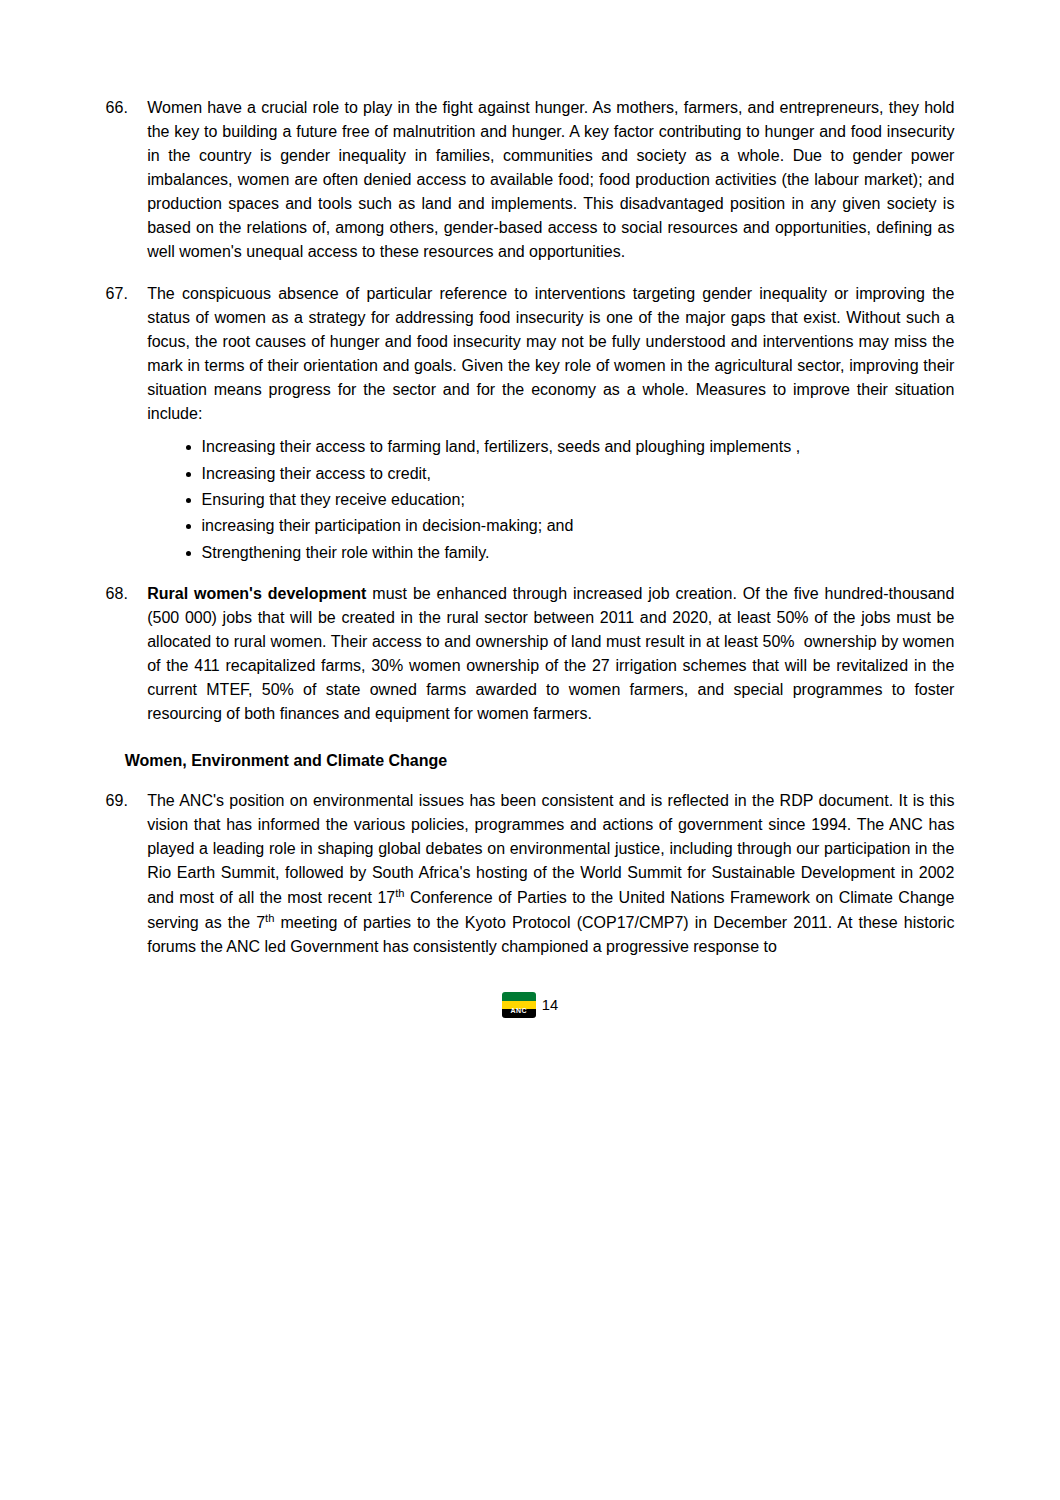66. Women have a crucial role to play in the fight against hunger. As mothers, farmers, and entrepreneurs, they hold the key to building a future free of malnutrition and hunger. A key factor contributing to hunger and food insecurity in the country is gender inequality in families, communities and society as a whole. Due to gender power imbalances, women are often denied access to available food; food production activities (the labour market); and production spaces and tools such as land and implements. This disadvantaged position in any given society is based on the relations of, among others, gender-based access to social resources and opportunities, defining as well women's unequal access to these resources and opportunities.
67. The conspicuous absence of particular reference to interventions targeting gender inequality or improving the status of women as a strategy for addressing food insecurity is one of the major gaps that exist. Without such a focus, the root causes of hunger and food insecurity may not be fully understood and interventions may miss the mark in terms of their orientation and goals. Given the key role of women in the agricultural sector, improving their situation means progress for the sector and for the economy as a whole. Measures to improve their situation include:
Increasing their access to farming land, fertilizers, seeds and ploughing implements ,
Increasing their access to credit,
Ensuring that they receive education;
increasing their participation in decision-making; and
Strengthening their role within the family.
68. Rural women's development must be enhanced through increased job creation. Of the five hundred-thousand (500 000) jobs that will be created in the rural sector between 2011 and 2020, at least 50% of the jobs must be allocated to rural women. Their access to and ownership of land must result in at least 50% ownership by women of the 411 recapitalized farms, 30% women ownership of the 27 irrigation schemes that will be revitalized in the current MTEF, 50% of state owned farms awarded to women farmers, and special programmes to foster resourcing of both finances and equipment for women farmers.
Women, Environment and Climate Change
69. The ANC's position on environmental issues has been consistent and is reflected in the RDP document. It is this vision that has informed the various policies, programmes and actions of government since 1994. The ANC has played a leading role in shaping global debates on environmental justice, including through our participation in the Rio Earth Summit, followed by South Africa's hosting of the World Summit for Sustainable Development in 2002 and most of all the most recent 17th Conference of Parties to the United Nations Framework on Climate Change serving as the 7th meeting of parties to the Kyoto Protocol (COP17/CMP7) in December 2011. At these historic forums the ANC led Government has consistently championed a progressive response to
14